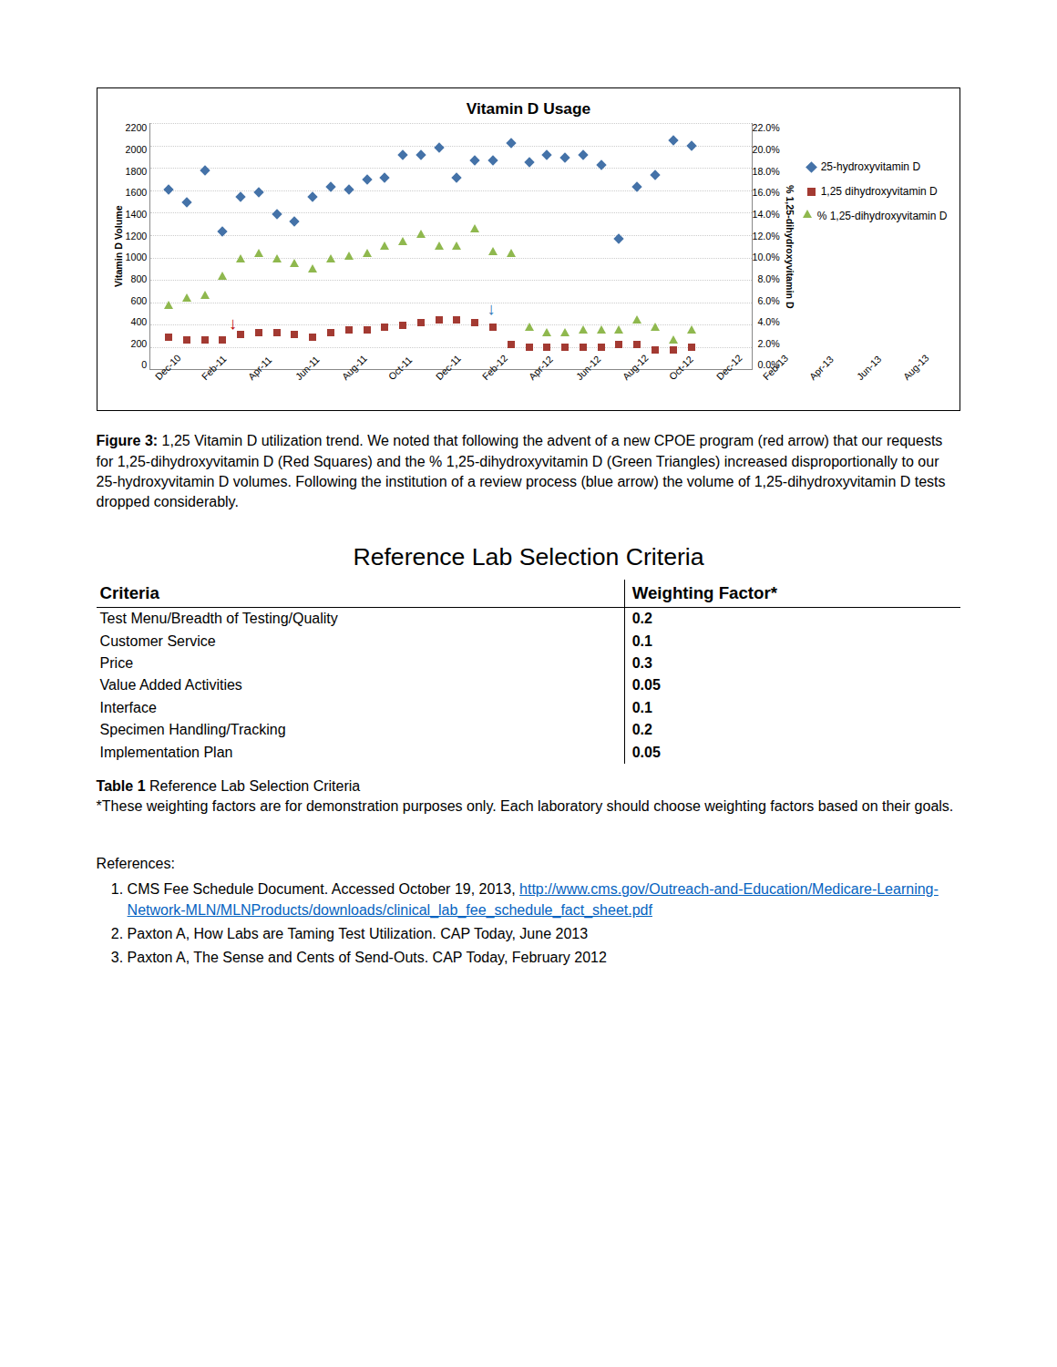Vitamin D Usage
Vitamin D Volume
22002000180016001400 12001000800600400 2000
↓
↓
22.0% 20.0% 18.0% 16.0% 14.0% 12.0% 10.0% 8.0% 6.0% 4.0% 2.0% 0.0%
% 1,25-dihydroxyvitamin D
25-hydroxyvitamin D
1,25 dihydroxyvitamin D
% 1,25-dihydroxyvitamin D
Dec-10 Feb-11 Apr-11 Jun-11 Aug-11 Oct-11 Dec-11 Feb-12 Apr-12 Jun-12 Aug-12 Oct-12 Dec-12 Feb-13 Apr-13 Jun-13 Aug-13
Figure 3: 1,25 Vitamin D utilization trend. We noted that following the advent of a new CPOE program (red arrow) that our requests for 1,25-dihydroxyvitamin D (Red Squares) and the % 1,25-dihydroxyvitamin D (Green Triangles) increased disproportionally to our 25-hydroxyvitamin D volumes. Following the institution of a review process (blue arrow) the volume of 1,25-dihydroxyvitamin D tests dropped considerably.
Reference Lab Selection Criteria
| Criteria | Weighting Factor* |
| --- | --- |
| Test Menu/Breadth of Testing/Quality | 0.2 |
| Customer Service | 0.1 |
| Price | 0.3 |
| Value Added Activities | 0.05 |
| Interface | 0.1 |
| Specimen Handling/Tracking | 0.2 |
| Implementation Plan | 0.05 |
Table 1 Reference Lab Selection Criteria
*These weighting factors are for demonstration purposes only. Each laboratory should choose weighting factors based on their goals.
References:
CMS Fee Schedule Document. Accessed October 19, 2013, http://www.cms.gov/Outreach-and-Education/Medicare-Learning-Network-MLN/MLNProducts/downloads/clinical_lab_fee_schedule_fact_sheet.pdf
Paxton A, How Labs are Taming Test Utilization. CAP Today, June 2013
Paxton A, The Sense and Cents of Send-Outs. CAP Today, February 2012